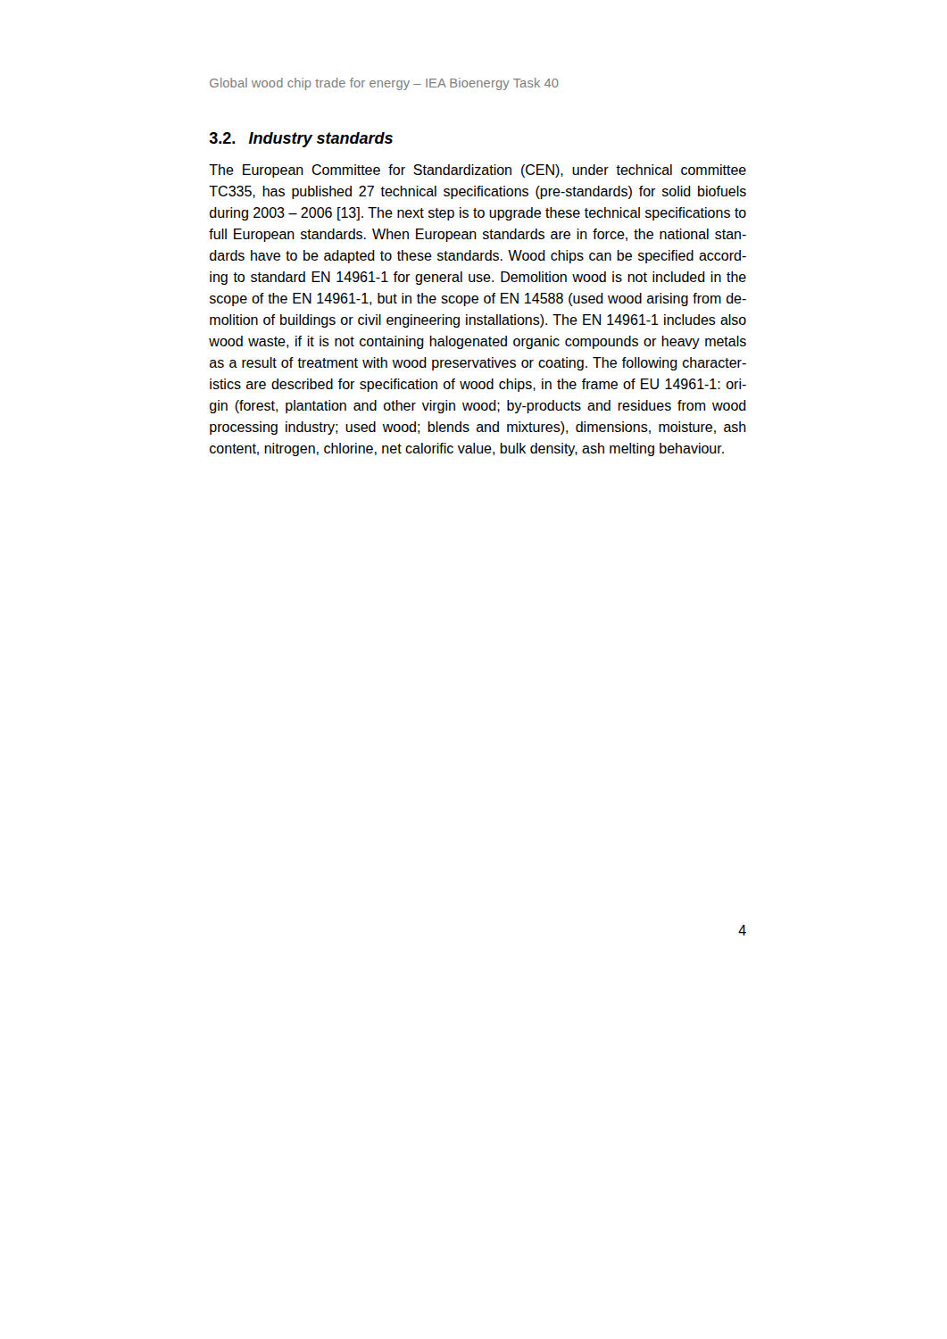Global wood chip trade for energy – IEA Bioenergy Task 40
3.2. Industry standards
The European Committee for Standardization (CEN), under technical committee TC335, has published 27 technical specifications (pre-standards) for solid biofuels during 2003 – 2006 [13]. The next step is to upgrade these technical specifications to full European standards. When European standards are in force, the national standards have to be adapted to these standards. Wood chips can be specified according to standard EN 14961-1 for general use. Demolition wood is not included in the scope of the EN 14961-1, but in the scope of EN 14588 (used wood arising from demolition of buildings or civil engineering installations). The EN 14961-1 includes also wood waste, if it is not containing halogenated organic compounds or heavy metals as a result of treatment with wood preservatives or coating. The following characteristics are described for specification of wood chips, in the frame of EU 14961-1: origin (forest, plantation and other virgin wood; by-products and residues from wood processing industry; used wood; blends and mixtures), dimensions, moisture, ash content, nitrogen, chlorine, net calorific value, bulk density, ash melting behaviour.
4